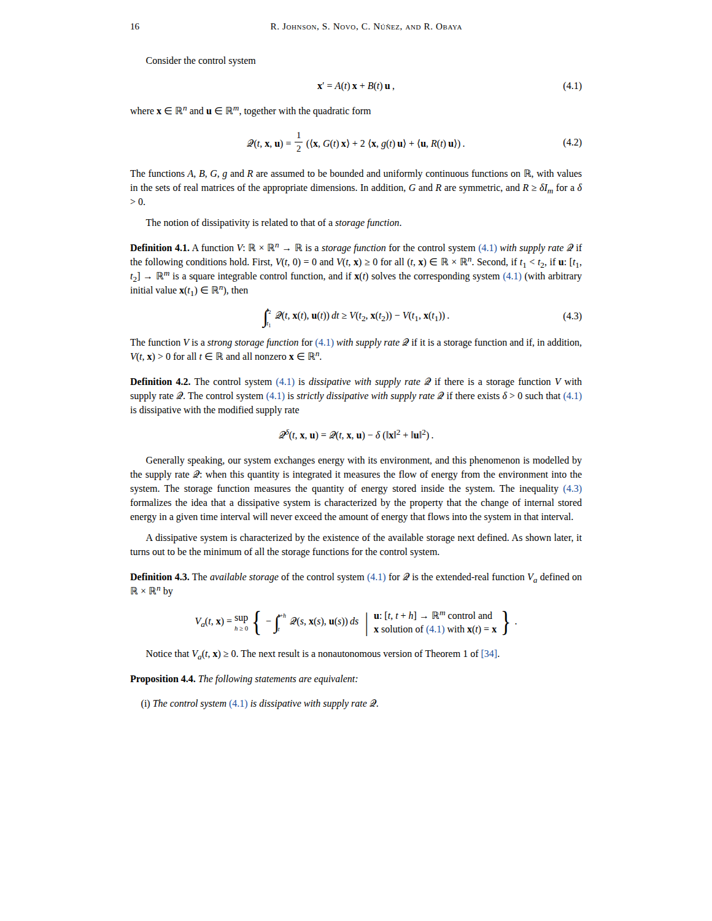16 R. Johnson, S. Novo, C. Núñez, and R. Obaya
Consider the control system
x′ = A(t) x + B(t) u , (4.1)
where x ∈ ℝn and u ∈ ℝm, together with the quadratic form
𝒬(t, x, u) = 12 (⟨x, G(t) x⟩ + 2 ⟨x, g(t) u⟩ + ⟨u, R(t) u⟩) . (4.2)
The functions A, B, G, g and R are assumed to be bounded and uniformly continuous functions on ℝ, with values in the sets of real matrices of the appropriate dimensions. In addition, G and R are symmetric, and R ≥ δIm for a δ > 0.
The notion of dissipativity is related to that of a storage function.
Definition 4.1. A function V: ℝ × ℝn → ℝ is a storage function for the control system (4.1) with supply rate 𝒬 if the following conditions hold. First, V(t, 0) = 0 and V(t, x) ≥ 0 for all (t, x) ∈ ℝ × ℝn. Second, if t1 < t2, if u: [t1, t2] → ℝm is a square integrable control function, and if x(t) solves the corresponding system (4.1) (with arbitrary initial value x(t1) ∈ ℝn), then
∫t2 t1 𝒬(t, x(t), u(t)) dt ≥ V(t2, x(t2)) − V(t1, x(t1)) . (4.3)
The function V is a strong storage function for (4.1) with supply rate 𝒬 if it is a storage function and if, in addition, V(t, x) > 0 for all t ∈ ℝ and all nonzero x ∈ ℝn.
Definition 4.2. The control system (4.1) is dissipative with supply rate 𝒬 if there is a storage function V with supply rate 𝒬. The control system (4.1) is strictly dissipative with supply rate 𝒬 if there exists δ > 0 such that (4.1) is dissipative with the modified supply rate
𝒬δ(t, x, u) = 𝒬(t, x, u) − δ (‖x‖2 + ‖u‖2) .
Generally speaking, our system exchanges energy with its environment, and this phenomenon is modelled by the supply rate 𝒬: when this quantity is integrated it measures the flow of energy from the environment into the system. The storage function measures the quantity of energy stored inside the system. The inequality (4.3) formalizes the idea that a dissipative system is characterized by the property that the change of internal stored energy in a given time interval will never exceed the amount of energy that flows into the system in that interval.
A dissipative system is characterized by the existence of the available storage next defined. As shown later, it turns out to be the minimum of all the storage functions for the control system.
Definition 4.3. The available storage of the control system (4.1) for 𝒬 is the extended-real function Va defined on ℝ × ℝn by
Va(t, x) = sup h ≥ 0{ − ∫t+h t 𝒬(s, x(s), u(s)) ds | u: [t, t + h] → ℝm control and
x solution of (4.1) with x(t) = x } .
Notice that Va(t, x) ≥ 0. The next result is a nonautonomous version of Theorem 1 of [34].
Proposition 4.4. The following statements are equivalent:
(i) The control system (4.1) is dissipative with supply rate 𝒬.